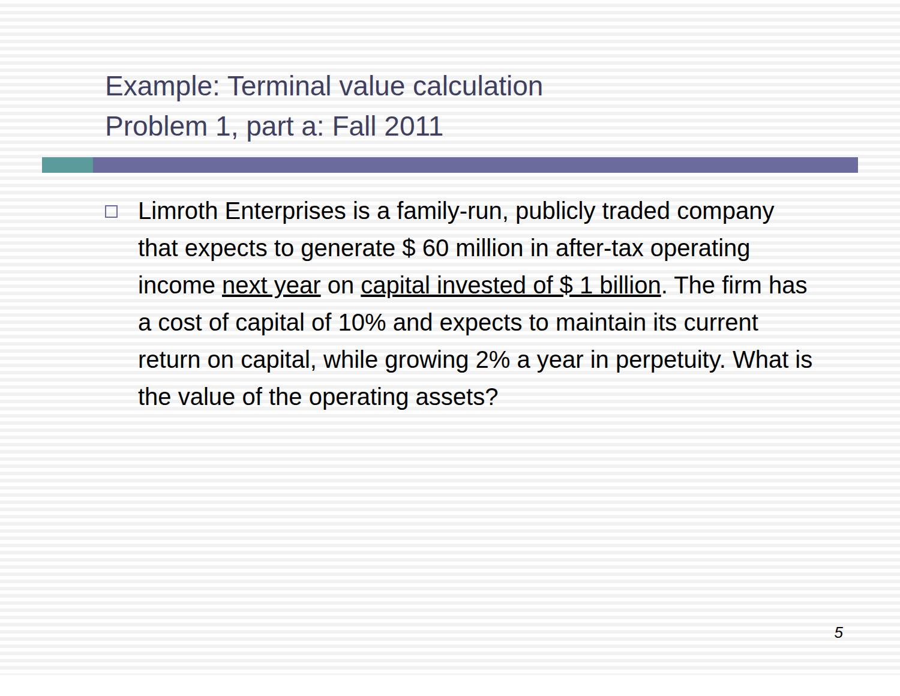Example: Terminal value calculation
Problem 1, part a: Fall 2011
Limroth Enterprises is a family-run, publicly traded company that expects to generate $ 60 million in after-tax operating income next year on capital invested of $ 1 billion. The firm has a cost of capital of 10% and expects to maintain its current return on capital, while growing 2% a year in perpetuity. What is the value of the operating assets?
5